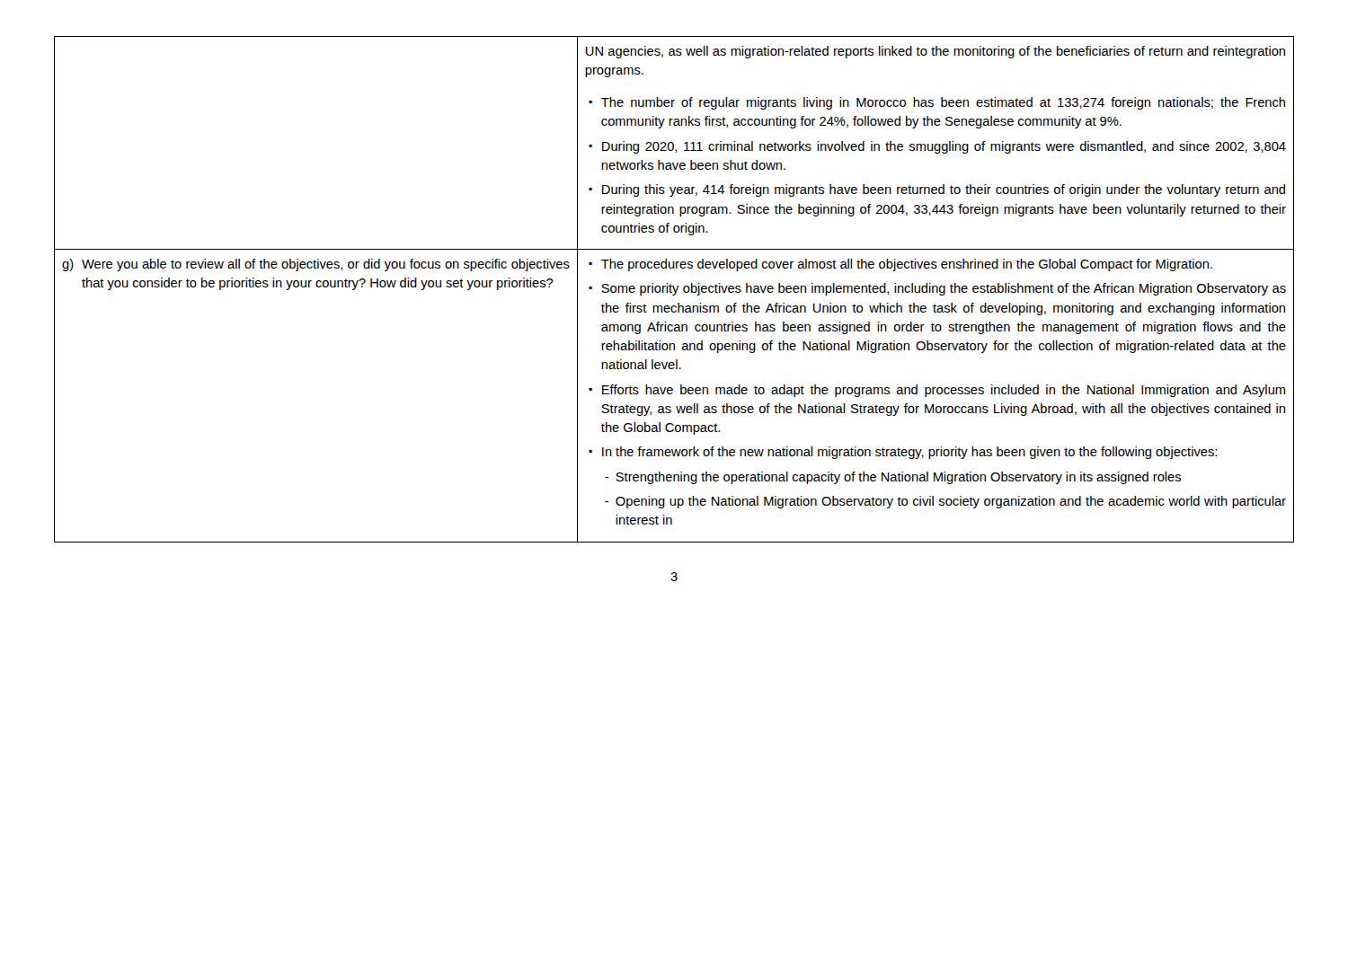| | UN agencies, as well as migration-related reports linked to the monitoring of the beneficiaries of return and reintegration programs. The number of regular migrants living in Morocco has been estimated at 133,274 foreign nationals; the French community ranks first, accounting for 24%, followed by the Senegalese community at 9%. During 2020, 111 criminal networks involved in the smuggling of migrants were dismantled, and since 2002, 3,804 networks have been shut down. During this year, 414 foreign migrants have been returned to their countries of origin under the voluntary return and reintegration program. Since the beginning of 2004, 33,443 foreign migrants have been voluntarily returned to their countries of origin. |
| Were you able to review all of the objectives, or did you focus on specific objectives that you consider to be priorities in your country? How did you set your priorities? | The procedures developed cover almost all the objectives enshrined in the Global Compact for Migration. Some priority objectives have been implemented, including the establishment of the African Migration Observatory as the first mechanism of the African Union to which the task of developing, monitoring and exchanging information among African countries has been assigned in order to strengthen the management of migration flows and the rehabilitation and opening of the National Migration Observatory for the collection of migration-related data at the national level. Efforts have been made to adapt the programs and processes included in the National Immigration and Asylum Strategy, as well as those of the National Strategy for Moroccans Living Abroad, with all the objectives contained in the Global Compact. In the framework of the new national migration strategy, priority has been given to the following objectives: Strengthening the operational capacity of the National Migration Observatory in its assigned roles Opening up the National Migration Observatory to civil society organization and the academic world with particular interest in |
3